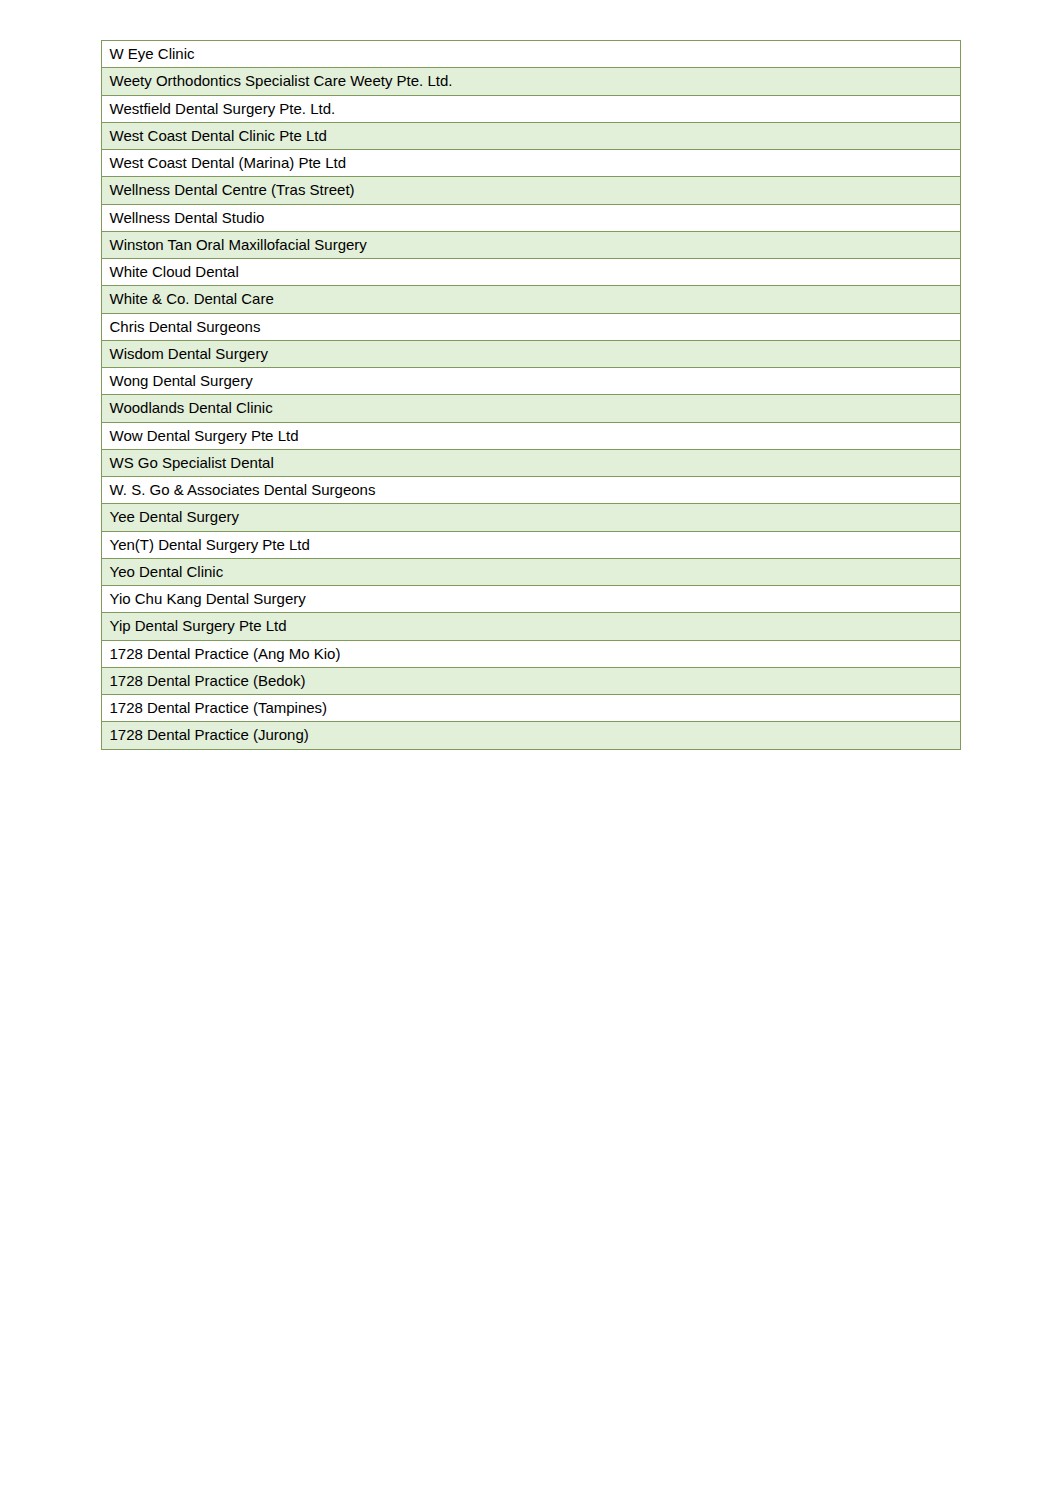| W Eye Clinic |
| Weety Orthodontics Specialist Care Weety Pte. Ltd. |
| Westfield Dental Surgery Pte. Ltd. |
| West Coast Dental Clinic Pte Ltd |
| West Coast Dental (Marina) Pte Ltd |
| Wellness Dental Centre (Tras Street) |
| Wellness Dental Studio |
| Winston Tan Oral Maxillofacial Surgery |
| White Cloud Dental |
| White & Co. Dental Care |
| Chris Dental Surgeons |
| Wisdom Dental Surgery |
| Wong Dental Surgery |
| Woodlands Dental Clinic |
| Wow Dental Surgery Pte Ltd |
| WS Go Specialist Dental |
| W. S. Go & Associates Dental Surgeons |
| Yee Dental Surgery |
| Yen(T) Dental Surgery Pte Ltd |
| Yeo Dental Clinic |
| Yio Chu Kang Dental Surgery |
| Yip Dental Surgery Pte Ltd |
| 1728 Dental Practice (Ang Mo Kio) |
| 1728 Dental Practice (Bedok) |
| 1728 Dental Practice (Tampines) |
| 1728 Dental Practice (Jurong) |